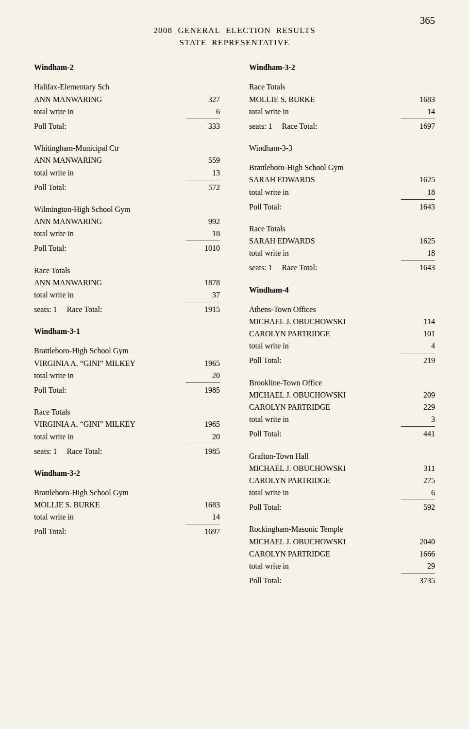365
2008 GENERAL ELECTION RESULTS
STATE REPRESENTATIVE
Windham-2
| Halifax-Elementary Sch |
| ANN MANWARING | 327 |
| total write in | 6 |
| Poll Total: | 333 |
| Whitingham-Municipal Ctr |
| ANN MANWARING | 559 |
| total write in | 13 |
| Poll Total: | 572 |
| Wilmington-High School Gym |
| ANN MANWARING | 992 |
| total write in | 18 |
| Poll Total: | 1010 |
| Race Totals |
| ANN MANWARING | 1878 |
| total write in | 37 |
| seats: 1 Race Total: | 1915 |
Windham-3-1
| Brattleboro-High School Gym |
| VIRGINIA A. “GINI” MILKEY | 1965 |
| total write in | 20 |
| Poll Total: | 1985 |
| Race Totals |
| VIRGINIA A. “GINI” MILKEY | 1965 |
| total write in | 20 |
| seats: 1 Race Total: | 1985 |
Windham-3-2
| Brattleboro-High School Gym |
| MOLLIE S. BURKE | 1683 |
| total write in | 14 |
| Poll Total: | 1697 |
Windham-3-2
| Race Totals |
| MOLLIE S. BURKE | 1683 |
| total write in | 14 |
| seats: 1 Race Total: | 1697 |
Windham-3-3
| Brattleboro-High School Gym |
| SARAH EDWARDS | 1625 |
| total write in | 18 |
| Poll Total: | 1643 |
| Race Totals |
| SARAH EDWARDS | 1625 |
| total write in | 18 |
| seats: 1 Race Total: | 1643 |
Windham-4
| Athens-Town Offices |
| MICHAEL J. OBUCHOWSKI | 114 |
| CAROLYN PARTRIDGE | 101 |
| total write in | 4 |
| Poll Total: | 219 |
| Brookline-Town Office |
| MICHAEL J. OBUCHOWSKI | 209 |
| CAROLYN PARTRIDGE | 229 |
| total write in | 3 |
| Poll Total: | 441 |
| Grafton-Town Hall |
| MICHAEL J. OBUCHOWSKI | 311 |
| CAROLYN PARTRIDGE | 275 |
| total write in | 6 |
| Poll Total: | 592 |
| Rockingham-Masonic Temple |
| MICHAEL J. OBUCHOWSKI | 2040 |
| CAROLYN PARTRIDGE | 1666 |
| total write in | 29 |
| Poll Total: | 3735 |